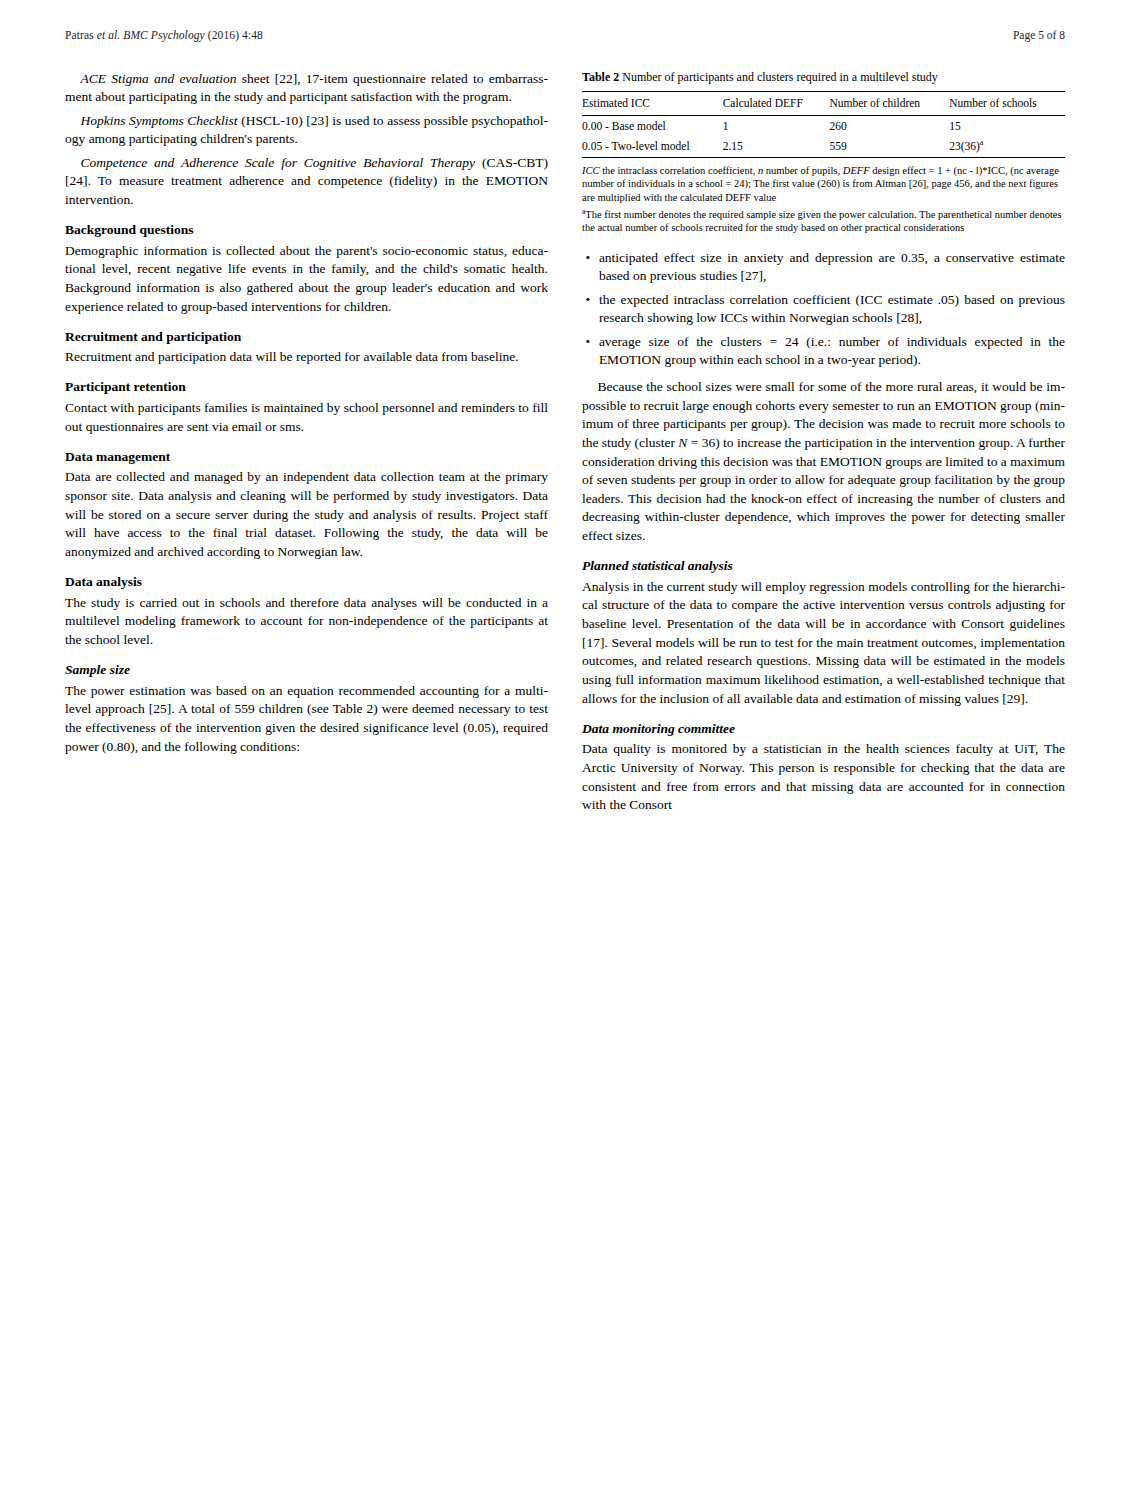Patras et al. BMC Psychology (2016) 4:48
Page 5 of 8
ACE Stigma and evaluation sheet [22], 17-item questionnaire related to embarrassment about participating in the study and participant satisfaction with the program.
Hopkins Symptoms Checklist (HSCL-10) [23] is used to assess possible psychopathology among participating children's parents.
Competence and Adherence Scale for Cognitive Behavioral Therapy (CAS-CBT) [24]. To measure treatment adherence and competence (fidelity) in the EMOTION intervention.
Background questions
Demographic information is collected about the parent's socio-economic status, educational level, recent negative life events in the family, and the child's somatic health. Background information is also gathered about the group leader's education and work experience related to group-based interventions for children.
Recruitment and participation
Recruitment and participation data will be reported for available data from baseline.
Participant retention
Contact with participants families is maintained by school personnel and reminders to fill out questionnaires are sent via email or sms.
Data management
Data are collected and managed by an independent data collection team at the primary sponsor site. Data analysis and cleaning will be performed by study investigators. Data will be stored on a secure server during the study and analysis of results. Project staff will have access to the final trial dataset. Following the study, the data will be anonymized and archived according to Norwegian law.
Data analysis
The study is carried out in schools and therefore data analyses will be conducted in a multilevel modeling framework to account for non-independence of the participants at the school level.
Sample size
The power estimation was based on an equation recommended accounting for a multi-level approach [25]. A total of 559 children (see Table 2) were deemed necessary to test the effectiveness of the intervention given the desired significance level (0.05), required power (0.80), and the following conditions:
Table 2 Number of participants and clusters required in a multilevel study
| Estimated ICC | Calculated DEFF | Number of children | Number of schools |
| --- | --- | --- | --- |
| 0.00 - Base model | 1 | 260 | 15 |
| 0.05 - Two-level model | 2.15 | 559 | 23(36) a |
ICC the intraclass correlation coefficient, n number of pupils, DEFF design effect = 1 + (nc - l)*ICC, (nc average number of individuals in a school = 24); The first value (260) is from Altman [26], page 456, and the next figures are multiplied with the calculated DEFF value
aThe first number denotes the required sample size given the power calculation. The parenthetical number denotes the actual number of schools recruited for the study based on other practical considerations
anticipated effect size in anxiety and depression are 0.35, a conservative estimate based on previous studies [27],
the expected intraclass correlation coefficient (ICC estimate .05) based on previous research showing low ICCs within Norwegian schools [28],
average size of the clusters = 24 (i.e.: number of individuals expected in the EMOTION group within each school in a two-year period).
Because the school sizes were small for some of the more rural areas, it would be impossible to recruit large enough cohorts every semester to run an EMOTION group (minimum of three participants per group). The decision was made to recruit more schools to the study (cluster N = 36) to increase the participation in the intervention group. A further consideration driving this decision was that EMOTION groups are limited to a maximum of seven students per group in order to allow for adequate group facilitation by the group leaders. This decision had the knock-on effect of increasing the number of clusters and decreasing within-cluster dependence, which improves the power for detecting smaller effect sizes.
Planned statistical analysis
Analysis in the current study will employ regression models controlling for the hierarchical structure of the data to compare the active intervention versus controls adjusting for baseline level. Presentation of the data will be in accordance with Consort guidelines [17]. Several models will be run to test for the main treatment outcomes, implementation outcomes, and related research questions. Missing data will be estimated in the models using full information maximum likelihood estimation, a well-established technique that allows for the inclusion of all available data and estimation of missing values [29].
Data monitoring committee
Data quality is monitored by a statistician in the health sciences faculty at UiT, The Arctic University of Norway. This person is responsible for checking that the data are consistent and free from errors and that missing data are accounted for in connection with the Consort